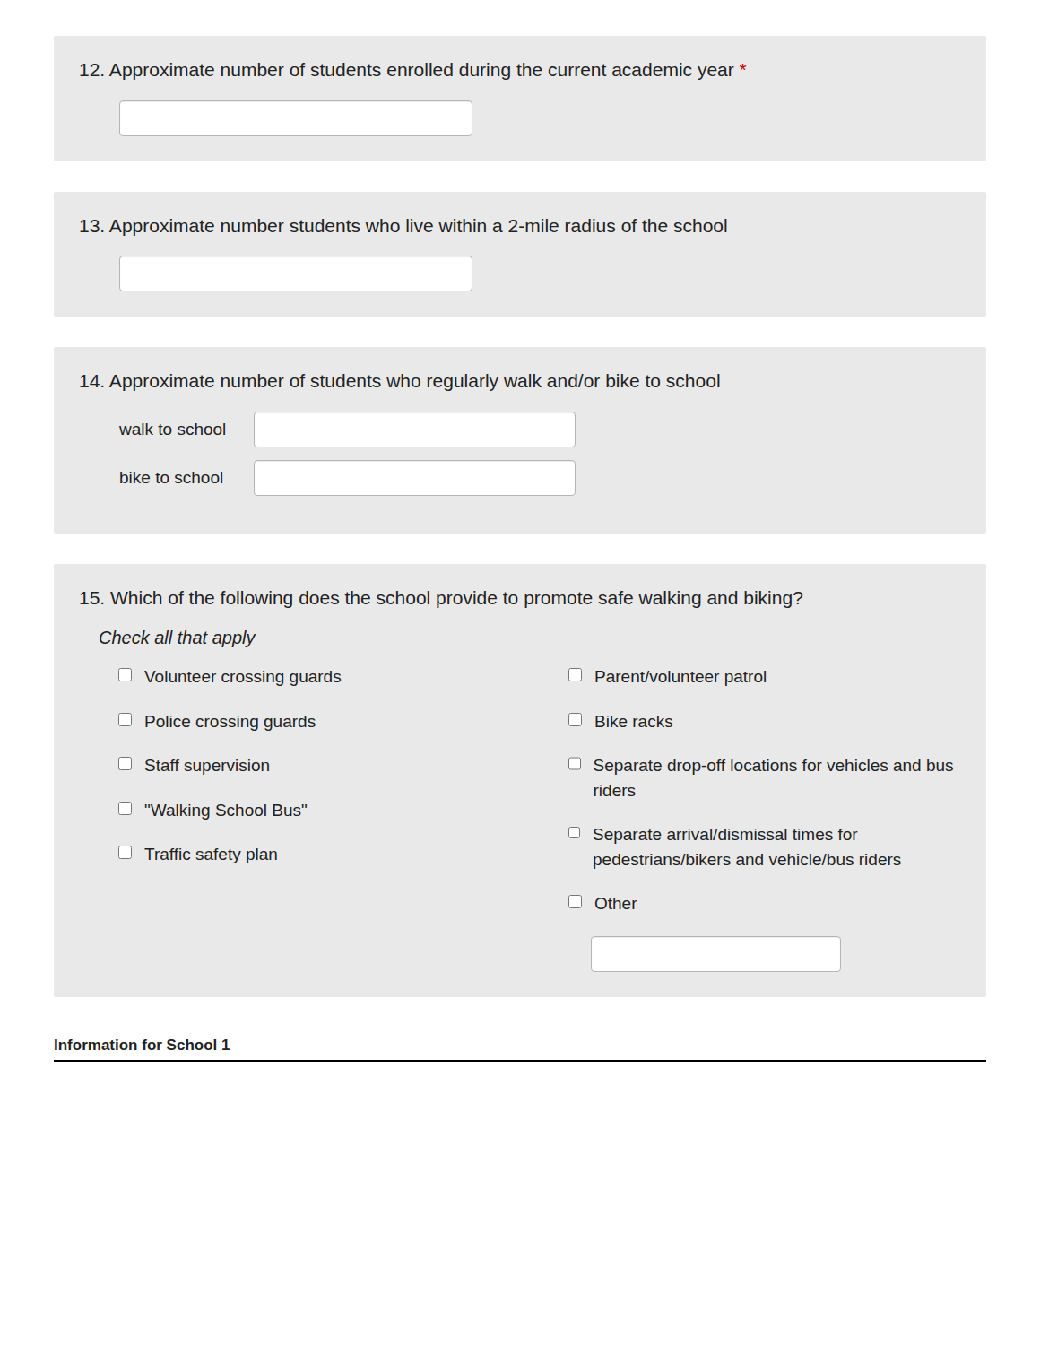12. Approximate number of students enrolled during the current academic year *
13. Approximate number students who live within a 2-mile radius of the school
14. Approximate number of students who regularly walk and/or bike to school
walk to school
bike to school
15. Which of the following does the school provide to promote safe walking and biking?
Check all that apply
Volunteer crossing guards
Police crossing guards
Staff supervision
"Walking School Bus"
Traffic safety plan
Parent/volunteer patrol
Bike racks
Separate drop-off locations for vehicles and bus riders
Separate arrival/dismissal times for pedestrians/bikers and vehicle/bus riders
Other
Information for School 1